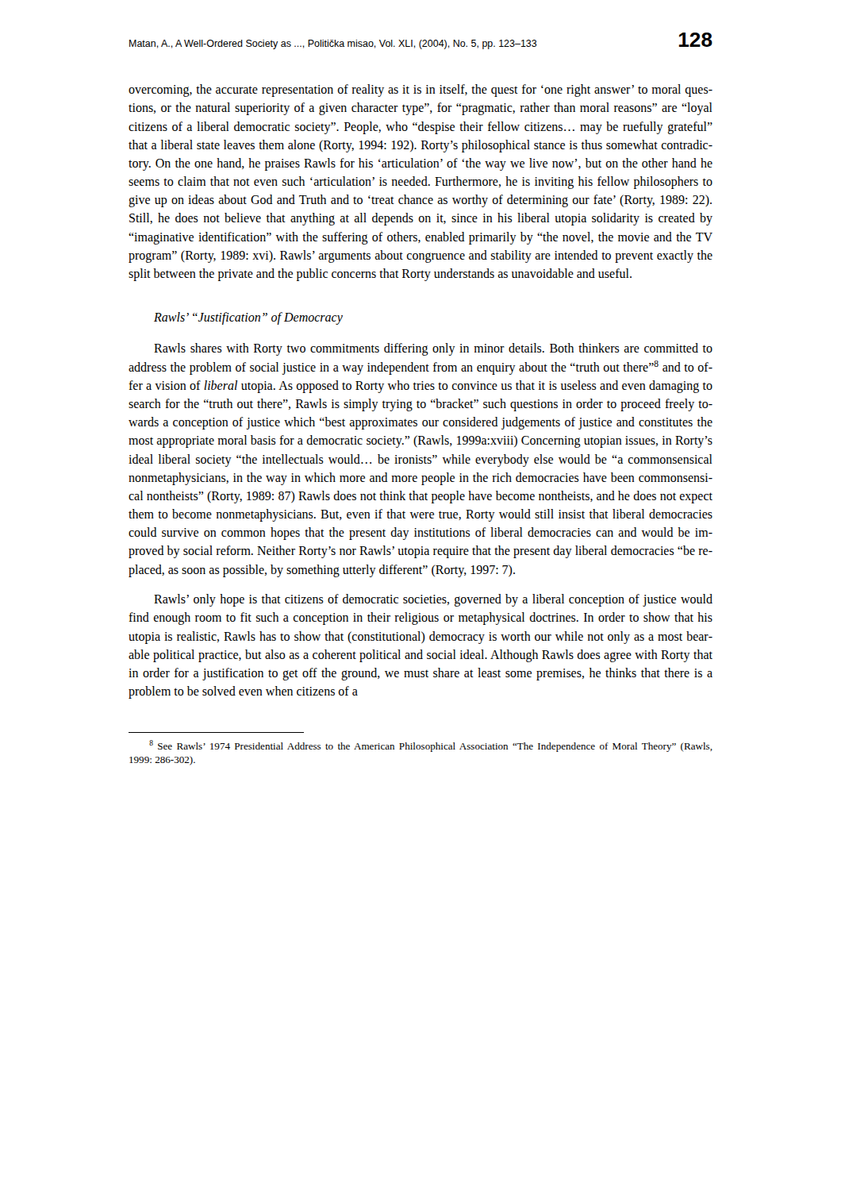Matan, A., A Well-Ordered Society as ..., Politička misao, Vol. XLI, (2004), No. 5, pp. 123–133 128
overcoming, the accurate representation of reality as it is in itself, the quest for ‘one right answer’ to moral questions, or the natural superiority of a given character type”, for “pragmatic, rather than moral reasons” are “loyal citizens of a liberal democratic society”. People, who “despise their fellow citizens… may be ruefully grateful” that a liberal state leaves them alone (Rorty, 1994: 192). Rorty’s philosophical stance is thus somewhat contradictory. On the one hand, he praises Rawls for his ‘articulation’ of ‘the way we live now’, but on the other hand he seems to claim that not even such ‘articulation’ is needed. Furthermore, he is inviting his fellow philosophers to give up on ideas about God and Truth and to ‘treat chance as worthy of determining our fate’ (Rorty, 1989: 22). Still, he does not believe that anything at all depends on it, since in his liberal utopia solidarity is created by “imaginative identification” with the suffering of others, enabled primarily by “the novel, the movie and the TV program” (Rorty, 1989: xvi). Rawls’ arguments about congruence and stability are intended to prevent exactly the split between the private and the public concerns that Rorty understands as unavoidable and useful.
Rawls’ “Justification” of Democracy
Rawls shares with Rorty two commitments differing only in minor details. Both thinkers are committed to address the problem of social justice in a way independent from an enquiry about the “truth out there”8 and to offer a vision of liberal utopia. As opposed to Rorty who tries to convince us that it is useless and even damaging to search for the “truth out there”, Rawls is simply trying to “bracket” such questions in order to proceed freely towards a conception of justice which “best approximates our considered judgements of justice and constitutes the most appropriate moral basis for a democratic society.” (Rawls, 1999a:xviii) Concerning utopian issues, in Rorty’s ideal liberal society “the intellectuals would… be ironists” while everybody else would be “a commonsensical nonmetaphysicians, in the way in which more and more people in the rich democracies have been commonsensical nontheists” (Rorty, 1989: 87) Rawls does not think that people have become nontheists, and he does not expect them to become nonmetaphysicians. But, even if that were true, Rorty would still insist that liberal democracies could survive on common hopes that the present day institutions of liberal democracies can and would be improved by social reform. Neither Rorty’s nor Rawls’ utopia require that the present day liberal democracies “be replaced, as soon as possible, by something utterly different” (Rorty, 1997: 7).
Rawls’ only hope is that citizens of democratic societies, governed by a liberal conception of justice would find enough room to fit such a conception in their religious or metaphysical doctrines. In order to show that his utopia is realistic, Rawls has to show that (constitutional) democracy is worth our while not only as a most bearable political practice, but also as a coherent political and social ideal. Although Rawls does agree with Rorty that in order for a justification to get off the ground, we must share at least some premises, he thinks that there is a problem to be solved even when citizens of a
8 See Rawls’ 1974 Presidential Address to the American Philosophical Association “The Independence of Moral Theory” (Rawls, 1999: 286-302).